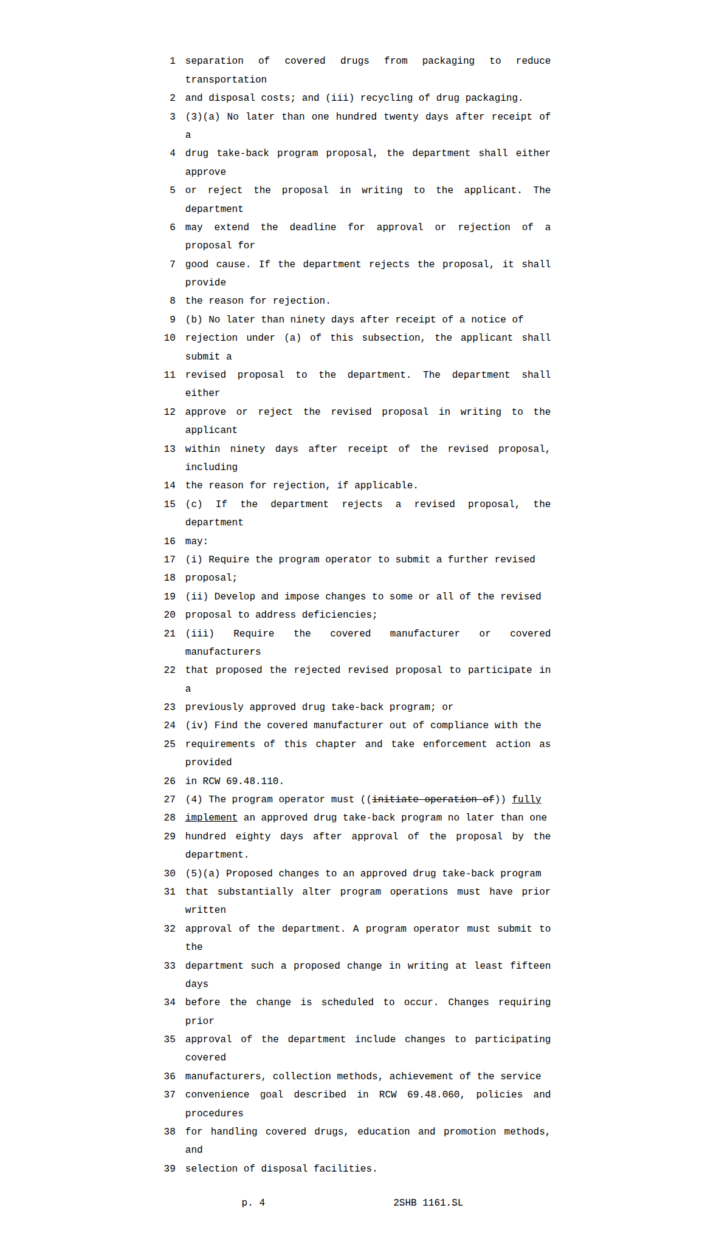separation of covered drugs from packaging to reduce transportation
and disposal costs; and (iii) recycling of drug packaging.
(3)(a) No later than one hundred twenty days after receipt of a
drug take-back program proposal, the department shall either approve
or reject the proposal in writing to the applicant. The department
may extend the deadline for approval or rejection of a proposal for
good cause. If the department rejects the proposal, it shall provide
the reason for rejection.
(b) No later than ninety days after receipt of a notice of
rejection under (a) of this subsection, the applicant shall submit a
revised proposal to the department. The department shall either
approve or reject the revised proposal in writing to the applicant
within ninety days after receipt of the revised proposal, including
the reason for rejection, if applicable.
(c) If the department rejects a revised proposal, the department
may:
(i) Require the program operator to submit a further revised
proposal;
(ii) Develop and impose changes to some or all of the revised
proposal to address deficiencies;
(iii) Require the covered manufacturer or covered manufacturers
that proposed the rejected revised proposal to participate in a
previously approved drug take-back program; or
(iv) Find the covered manufacturer out of compliance with the
requirements of this chapter and take enforcement action as provided
in RCW 69.48.110.
(4) The program operator must ((initiate operation of)) fully
implement an approved drug take-back program no later than one
hundred eighty days after approval of the proposal by the department.
(5)(a) Proposed changes to an approved drug take-back program
that substantially alter program operations must have prior written
approval of the department. A program operator must submit to the
department such a proposed change in writing at least fifteen days
before the change is scheduled to occur. Changes requiring prior
approval of the department include changes to participating covered
manufacturers, collection methods, achievement of the service
convenience goal described in RCW 69.48.060, policies and procedures
for handling covered drugs, education and promotion methods, and
selection of disposal facilities.
p. 4 2SHB 1161.SL